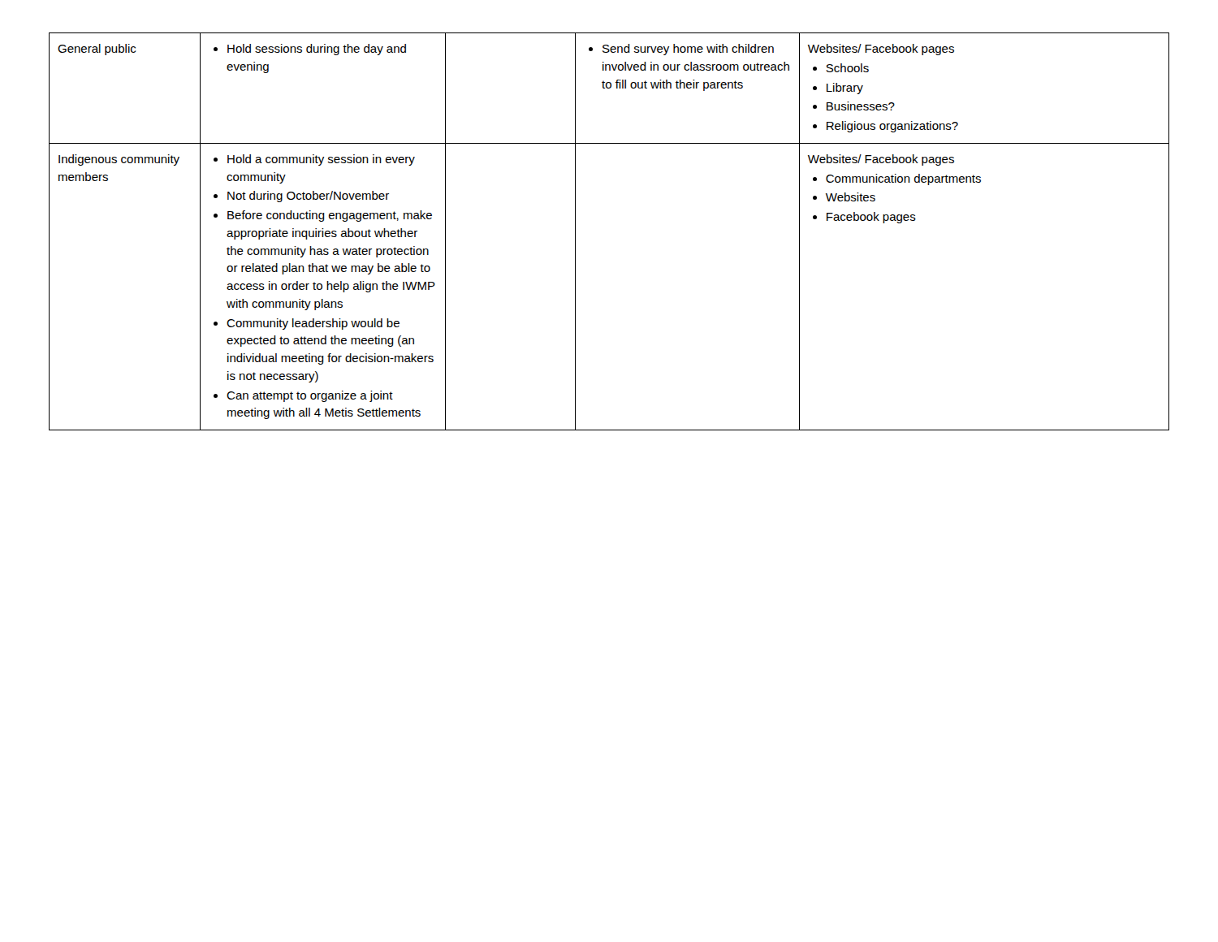| General public | Hold sessions during the day and evening | | Send survey home with children involved in our classroom outreach to fill out with their parents | Websites/ Facebook pages Schools Library Businesses? Religious organizations? |
| Indigenous community members | Hold a community session in every community Not during October/November Before conducting engagement, make appropriate inquiries about whether the community has a water protection or related plan that we may be able to access in order to help align the IWMP with community plans Community leadership would be expected to attend the meeting (an individual meeting for decision-makers is not necessary) Can attempt to organize a joint meeting with all 4 Metis Settlements | | | Websites/ Facebook pages Communication departments Websites Facebook pages |